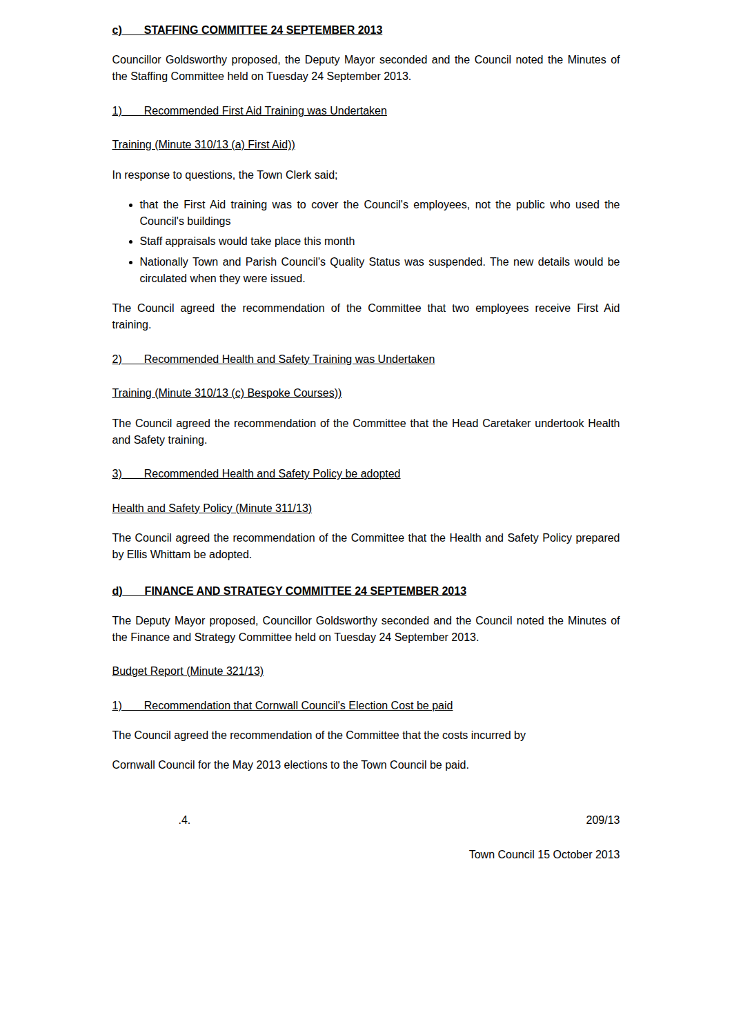c)  STAFFING COMMITTEE 24 SEPTEMBER 2013
Councillor Goldsworthy proposed, the Deputy Mayor seconded and the Council noted the Minutes of the Staffing Committee held on Tuesday 24 September 2013.
1)  Recommended First Aid Training was Undertaken
Training (Minute 310/13 (a) First Aid))
In response to questions, the Town Clerk said;
that the First Aid training was to cover the Council's employees, not the public who used the Council's buildings
Staff appraisals would take place this month
Nationally Town and Parish Council's Quality Status was suspended. The new details would be circulated when they were issued.
The Council agreed the recommendation of the Committee that two employees receive First Aid training.
2)  Recommended Health and Safety Training was Undertaken
Training (Minute 310/13 (c) Bespoke Courses))
The Council agreed the recommendation of the Committee that the Head Caretaker undertook Health and Safety training.
3)  Recommended Health and Safety Policy be adopted
Health and Safety Policy (Minute 311/13)
The Council agreed the recommendation of the Committee that the Health and Safety Policy prepared by Ellis Whittam be adopted.
d)  FINANCE AND STRATEGY COMMITTEE 24 SEPTEMBER 2013
The Deputy Mayor proposed, Councillor Goldsworthy seconded and the Council noted the Minutes of the Finance and Strategy Committee held on Tuesday 24 September 2013.
Budget Report (Minute 321/13)
1)  Recommendation that Cornwall Council's Election Cost be paid
The Council agreed the recommendation of the Committee that the costs incurred by
Cornwall Council for the May 2013 elections to the Town Council be paid.
.4. 209/13
Town Council 15 October 2013